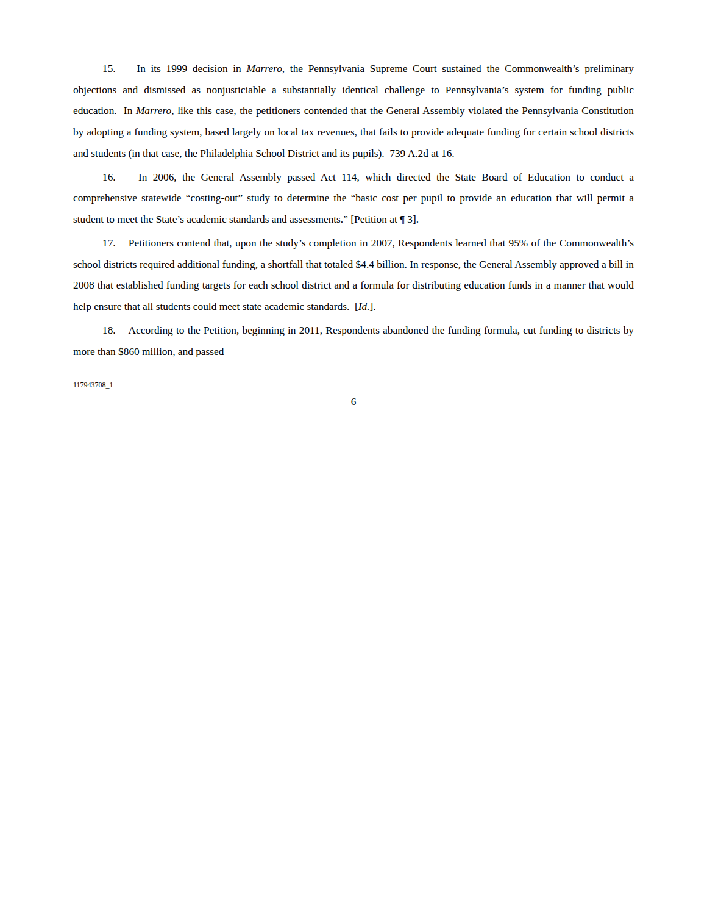15. In its 1999 decision in Marrero, the Pennsylvania Supreme Court sustained the Commonwealth’s preliminary objections and dismissed as nonjusticiable a substantially identical challenge to Pennsylvania’s system for funding public education. In Marrero, like this case, the petitioners contended that the General Assembly violated the Pennsylvania Constitution by adopting a funding system, based largely on local tax revenues, that fails to provide adequate funding for certain school districts and students (in that case, the Philadelphia School District and its pupils). 739 A.2d at 16.
16. In 2006, the General Assembly passed Act 114, which directed the State Board of Education to conduct a comprehensive statewide “costing-out” study to determine the “basic cost per pupil to provide an education that will permit a student to meet the State’s academic standards and assessments.” [Petition at ¶ 3].
17. Petitioners contend that, upon the study’s completion in 2007, Respondents learned that 95% of the Commonwealth’s school districts required additional funding, a shortfall that totaled $4.4 billion. In response, the General Assembly approved a bill in 2008 that established funding targets for each school district and a formula for distributing education funds in a manner that would help ensure that all students could meet state academic standards. [Id.].
18. According to the Petition, beginning in 2011, Respondents abandoned the funding formula, cut funding to districts by more than $860 million, and passed
117943708_1
6